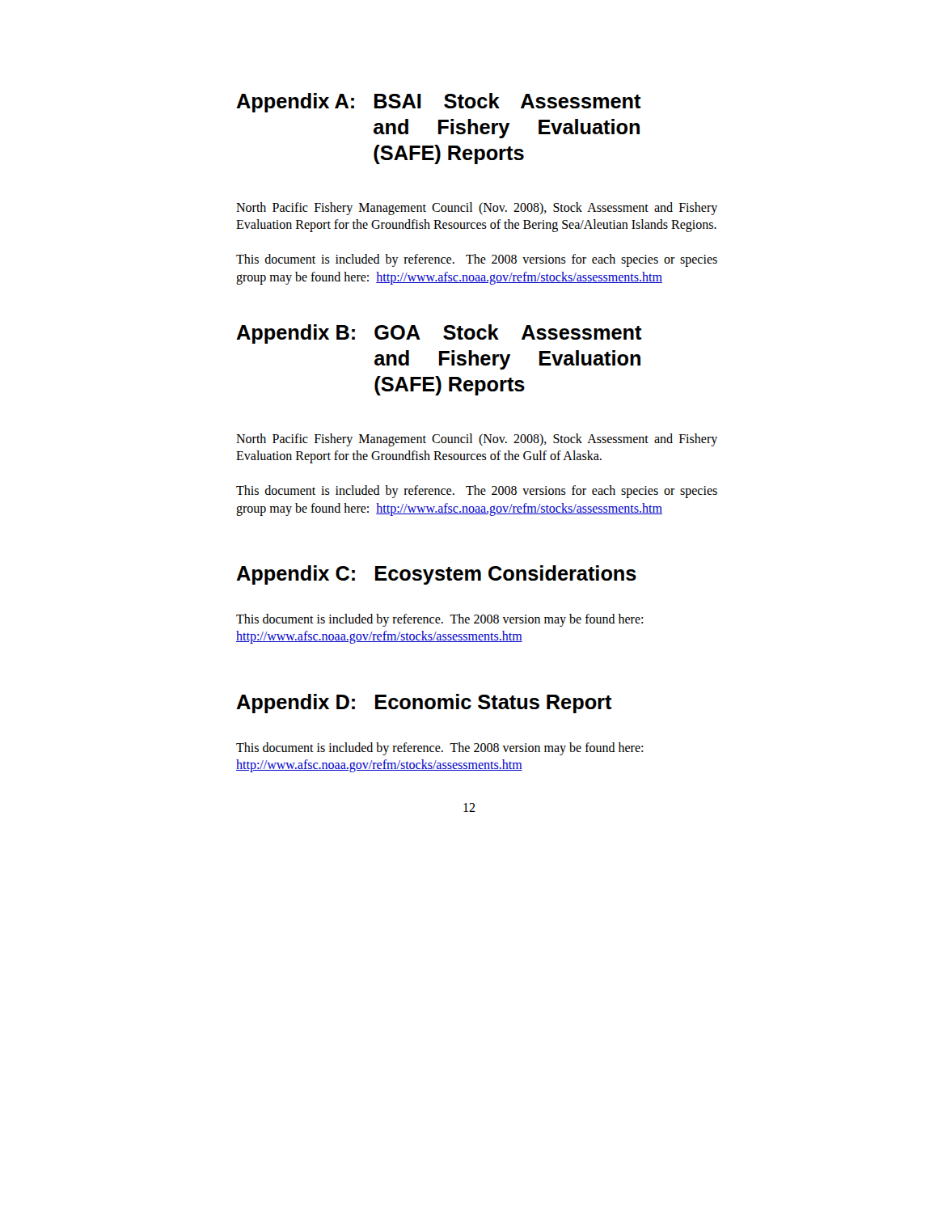Appendix A:
BSAI Stock Assessment and Fishery Evaluation (SAFE) Reports
North Pacific Fishery Management Council (Nov. 2008), Stock Assessment and Fishery Evaluation Report for the Groundfish Resources of the Bering Sea/Aleutian Islands Regions.
This document is included by reference. The 2008 versions for each species or species group may be found here: http://www.afsc.noaa.gov/refm/stocks/assessments.htm
Appendix B:
GOA Stock Assessment and Fishery Evaluation (SAFE) Reports
North Pacific Fishery Management Council (Nov. 2008), Stock Assessment and Fishery Evaluation Report for the Groundfish Resources of the Gulf of Alaska.
This document is included by reference. The 2008 versions for each species or species group may be found here: http://www.afsc.noaa.gov/refm/stocks/assessments.htm
Appendix C: Ecosystem Considerations
This document is included by reference. The 2008 version may be found here:
http://www.afsc.noaa.gov/refm/stocks/assessments.htm
Appendix D: Economic Status Report
This document is included by reference. The 2008 version may be found here:
http://www.afsc.noaa.gov/refm/stocks/assessments.htm
12